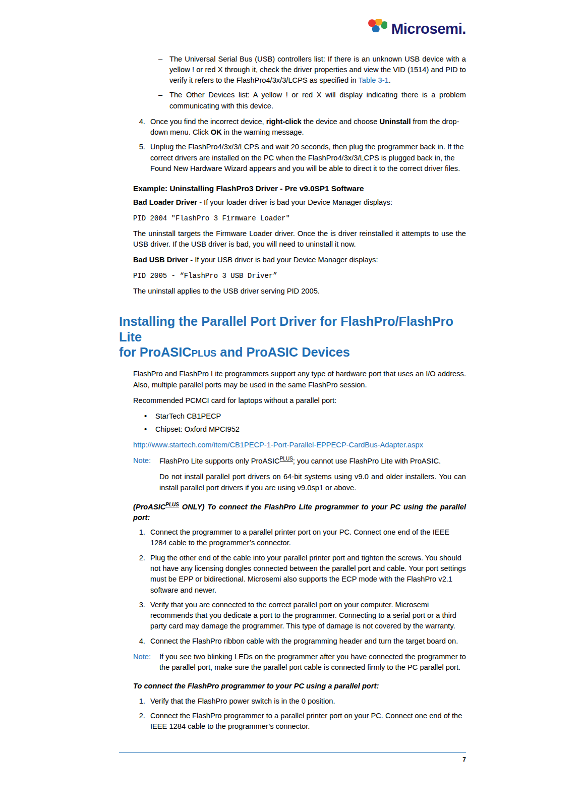Microsemi.
The Universal Serial Bus (USB) controllers list: If there is an unknown USB device with a yellow ! or red X through it, check the driver properties and view the VID (1514) and PID to verify it refers to the FlashPro4/3x/3/LCPS as specified in Table 3-1.
The Other Devices list: A yellow ! or red X will display indicating there is a problem communicating with this device.
Once you find the incorrect device, right-click the device and choose Uninstall from the drop-down menu. Click OK in the warning message.
Unplug the FlashPro4/3x/3/LCPS and wait 20 seconds, then plug the programmer back in. If the correct drivers are installed on the PC when the FlashPro4/3x/3/LCPS is plugged back in, the Found New Hardware Wizard appears and you will be able to direct it to the correct driver files.
Example: Uninstalling FlashPro3 Driver - Pre v9.0SP1 Software
Bad Loader Driver - If your loader driver is bad your Device Manager displays:
PID 2004 "FlashPro 3 Firmware Loader"
The uninstall targets the Firmware Loader driver. Once the is driver reinstalled it attempts to use the USB driver. If the USB driver is bad, you will need to uninstall it now.
Bad USB Driver - If your USB driver is bad your Device Manager displays:
PID 2005 - “FlashPro 3 USB Driver”
The uninstall applies to the USB driver serving PID 2005.
Installing the Parallel Port Driver for FlashPro/FlashPro Lite
for ProASICPLUS and ProASIC Devices
FlashPro and FlashPro Lite programmers support any type of hardware port that uses an I/O address. Also, multiple parallel ports may be used in the same FlashPro session.
Recommended PCMCI card for laptops without a parallel port:
StarTech CB1PECP
Chipset: Oxford MPCI952
http://www.startech.com/item/CB1PECP-1-Port-Parallel-EPPECP-CardBus-Adapter.aspx
Note: FlashPro Lite supports only ProASICPLUS; you cannot use FlashPro Lite with ProASIC.
Do not install parallel port drivers on 64-bit systems using v9.0 and older installers. You can install parallel port drivers if you are using v9.0sp1 or above.
(ProASICPLUS ONLY) To connect the FlashPro Lite programmer to your PC using the parallel port:
Connect the programmer to a parallel printer port on your PC. Connect one end of the IEEE 1284 cable to the programmer’s connector.
Plug the other end of the cable into your parallel printer port and tighten the screws. You should not have any licensing dongles connected between the parallel port and cable. Your port settings must be EPP or bidirectional. Microsemi also supports the ECP mode with the FlashPro v2.1 software and newer.
Verify that you are connected to the correct parallel port on your computer. Microsemi recommends that you dedicate a port to the programmer. Connecting to a serial port or a third party card may damage the programmer. This type of damage is not covered by the warranty.
Connect the FlashPro ribbon cable with the programming header and turn the target board on.
Note: If you see two blinking LEDs on the programmer after you have connected the programmer to the parallel port, make sure the parallel port cable is connected firmly to the PC parallel port.
To connect the FlashPro programmer to your PC using a parallel port:
Verify that the FlashPro power switch is in the 0 position.
Connect the FlashPro programmer to a parallel printer port on your PC. Connect one end of the IEEE 1284 cable to the programmer’s connector.
7